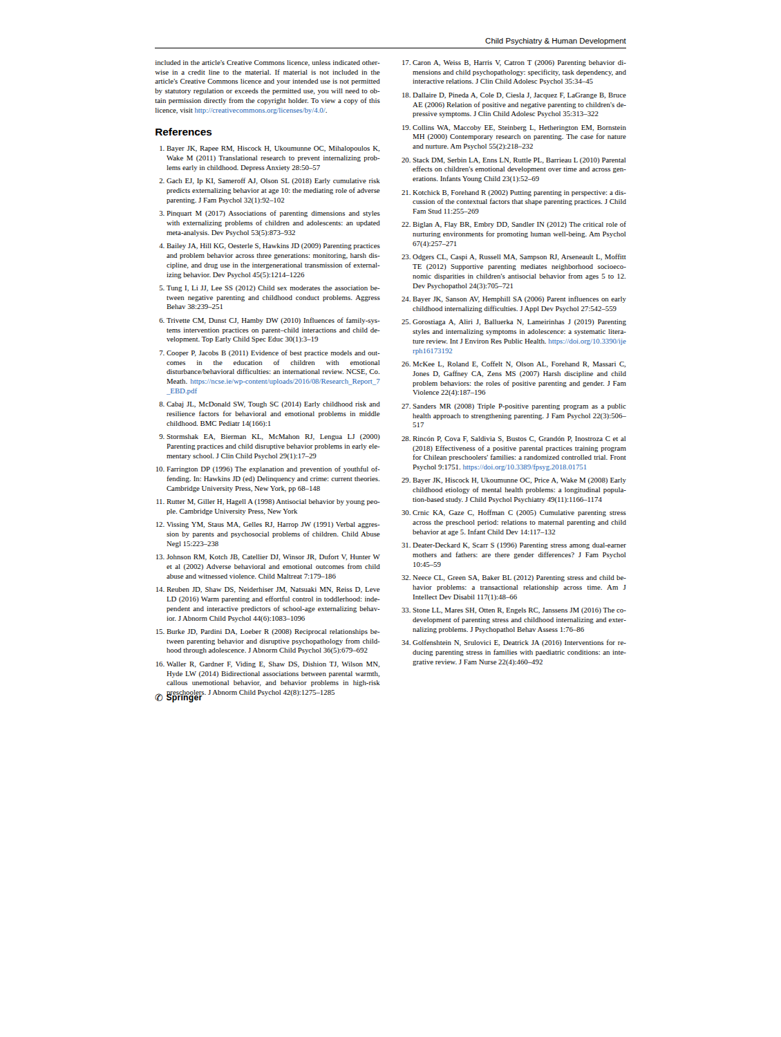Child Psychiatry & Human Development
included in the article's Creative Commons licence, unless indicated otherwise in a credit line to the material. If material is not included in the article's Creative Commons licence and your intended use is not permitted by statutory regulation or exceeds the permitted use, you will need to obtain permission directly from the copyright holder. To view a copy of this licence, visit http://creativecommons.org/licenses/by/4.0/.
References
Bayer JK, Rapee RM, Hiscock H, Ukoumunne OC, Mihalopoulos K, Wake M (2011) Translational research to prevent internalizing problems early in childhood. Depress Anxiety 28:50–57
Gach EJ, Ip KI, Sameroff AJ, Olson SL (2018) Early cumulative risk predicts externalizing behavior at age 10: the mediating role of adverse parenting. J Fam Psychol 32(1):92–102
Pinquart M (2017) Associations of parenting dimensions and styles with externalizing problems of children and adolescents: an updated meta-analysis. Dev Psychol 53(5):873–932
Bailey JA, Hill KG, Oesterle S, Hawkins JD (2009) Parenting practices and problem behavior across three generations: monitoring, harsh discipline, and drug use in the intergenerational transmission of externalizing behavior. Dev Psychol 45(5):1214–1226
Tung I, Li JJ, Lee SS (2012) Child sex moderates the association between negative parenting and childhood conduct problems. Aggress Behav 38:239–251
Trivette CM, Dunst CJ, Hamby DW (2010) Influences of family-systems intervention practices on parent–child interactions and child development. Top Early Child Spec Educ 30(1):3–19
Cooper P, Jacobs B (2011) Evidence of best practice models and outcomes in the education of children with emotional disturbance/behavioral difficulties: an international review. NCSE, Co. Meath. https://ncse.ie/wp-content/uploads/2016/08/Research_Report_7_EBD.pdf
Cabaj JL, McDonald SW, Tough SC (2014) Early childhood risk and resilience factors for behavioral and emotional problems in middle childhood. BMC Pediatr 14(166):1
Stormshak EA, Bierman KL, McMahon RJ, Lengua LJ (2000) Parenting practices and child disruptive behavior problems in early elementary school. J Clin Child Psychol 29(1):17–29
Farrington DP (1996) The explanation and prevention of youthful offending. In: Hawkins JD (ed) Delinquency and crime: current theories. Cambridge University Press, New York, pp 68–148
Rutter M, Giller H, Hagell A (1998) Antisocial behavior by young people. Cambridge University Press, New York
Vissing YM, Staus MA, Gelles RJ, Harrop JW (1991) Verbal aggression by parents and psychosocial problems of children. Child Abuse Negl 15:223–238
Johnson RM, Kotch JB, Catellier DJ, Winsor JR, Dufort V, Hunter W et al (2002) Adverse behavioral and emotional outcomes from child abuse and witnessed violence. Child Maltreat 7:179–186
Reuben JD, Shaw DS, Neiderhiser JM, Natsuaki MN, Reiss D, Leve LD (2016) Warm parenting and effortful control in toddlerhood: independent and interactive predictors of school-age externalizing behavior. J Abnorm Child Psychol 44(6):1083–1096
Burke JD, Pardini DA, Loeber R (2008) Reciprocal relationships between parenting behavior and disruptive psychopathology from childhood through adolescence. J Abnorm Child Psychol 36(5):679–692
Waller R, Gardner F, Viding E, Shaw DS, Dishion TJ, Wilson MN, Hyde LW (2014) Bidirectional associations between parental warmth, callous unemotional behavior, and behavior problems in high-risk preschoolers. J Abnorm Child Psychol 42(8):1275–1285
Caron A, Weiss B, Harris V, Catron T (2006) Parenting behavior dimensions and child psychopathology: specificity, task dependency, and interactive relations. J Clin Child Adolesc Psychol 35:34–45
Dallaire D, Pineda A, Cole D, Ciesla J, Jacquez F, LaGrange B, Bruce AE (2006) Relation of positive and negative parenting to children's depressive symptoms. J Clin Child Adolesc Psychol 35:313–322
Collins WA, Maccoby EE, Steinberg L, Hetherington EM, Bornstein MH (2000) Contemporary research on parenting. The case for nature and nurture. Am Psychol 55(2):218–232
Stack DM, Serbin LA, Enns LN, Ruttle PL, Barrieau L (2010) Parental effects on children's emotional development over time and across generations. Infants Young Child 23(1):52–69
Kotchick B, Forehand R (2002) Putting parenting in perspective: a discussion of the contextual factors that shape parenting practices. J Child Fam Stud 11:255–269
Biglan A, Flay BR, Embry DD, Sandler IN (2012) The critical role of nurturing environments for promoting human well-being. Am Psychol 67(4):257–271
Odgers CL, Caspi A, Russell MA, Sampson RJ, Arseneault L, Moffitt TE (2012) Supportive parenting mediates neighborhood socioeconomic disparities in children's antisocial behavior from ages 5 to 12. Dev Psychopathol 24(3):705–721
Bayer JK, Sanson AV, Hemphill SA (2006) Parent influences on early childhood internalizing difficulties. J Appl Dev Psychol 27:542–559
Gorostiaga A, Aliri J, Balluerka N, Lameirinhas J (2019) Parenting styles and internalizing symptoms in adolescence: a systematic literature review. Int J Environ Res Public Health. https://doi.org/10.3390/ijerph16173192
McKee L, Roland E, Coffelt N, Olson AL, Forehand R, Massari C, Jones D, Gaffney CA, Zens MS (2007) Harsh discipline and child problem behaviors: the roles of positive parenting and gender. J Fam Violence 22(4):187–196
Sanders MR (2008) Triple P-positive parenting program as a public health approach to strengthening parenting. J Fam Psychol 22(3):506–517
Rincón P, Cova F, Saldivia S, Bustos C, Grandón P, Inostroza C et al (2018) Effectiveness of a positive parental practices training program for Chilean preschoolers' families: a randomized controlled trial. Front Psychol 9:1751. https://doi.org/10.3389/fpsyg.2018.01751
Bayer JK, Hiscock H, Ukoumunne OC, Price A, Wake M (2008) Early childhood etiology of mental health problems: a longitudinal population-based study. J Child Psychol Psychiatry 49(11):1166–1174
Crnic KA, Gaze C, Hoffman C (2005) Cumulative parenting stress across the preschool period: relations to maternal parenting and child behavior at age 5. Infant Child Dev 14:117–132
Deater-Deckard K, Scarr S (1996) Parenting stress among dual-earner mothers and fathers: are there gender differences? J Fam Psychol 10:45–59
Neece CL, Green SA, Baker BL (2012) Parenting stress and child behavior problems: a transactional relationship across time. Am J Intellect Dev Disabil 117(1):48–66
Stone LL, Mares SH, Otten R, Engels RC, Janssens JM (2016) The co-development of parenting stress and childhood internalizing and externalizing problems. J Psychopathol Behav Assess 1:76–86
Golfenshtein N, Srulovici E, Deatrick JA (2016) Interventions for reducing parenting stress in families with paediatric conditions: an integrative review. J Fam Nurse 22(4):460–492
✆Springer